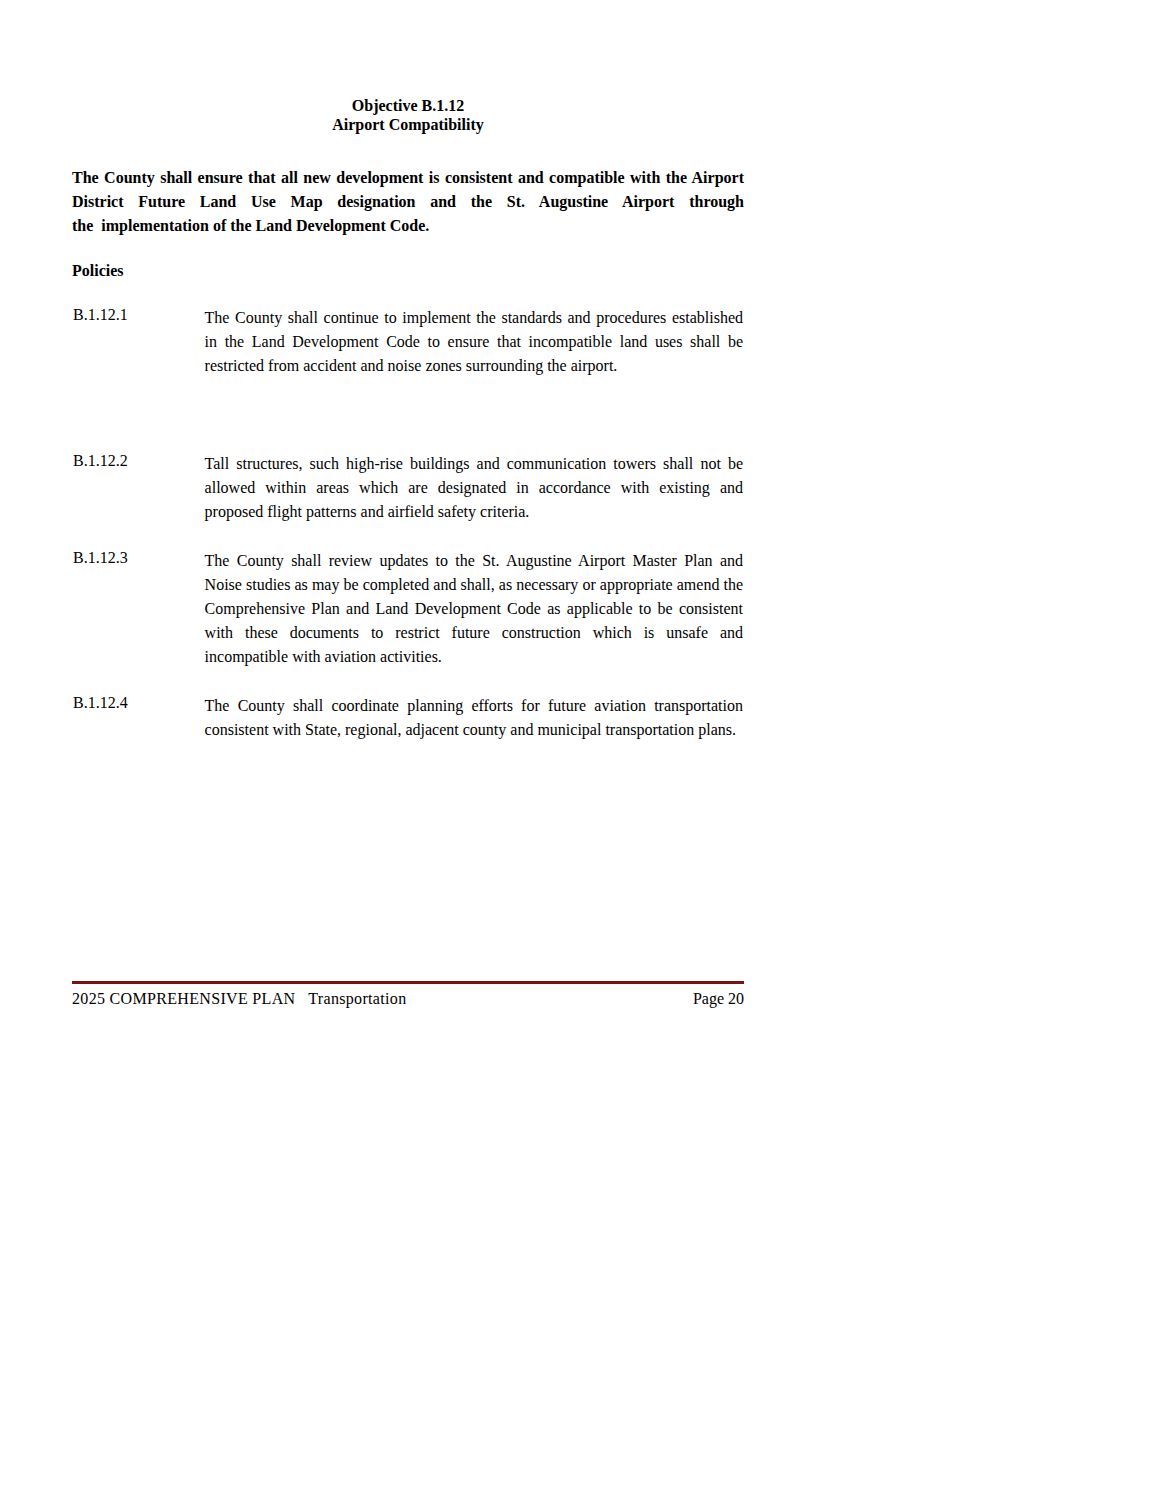Objective B.1.12 Airport Compatibility
The County shall ensure that all new development is consistent and compatible with the Airport District Future Land Use Map designation and the St. Augustine Airport through the implementation of the Land Development Code.
Policies
| B.1.12.1 | The County shall continue to implement the standards and procedures established in the Land Development Code to ensure that incompatible land uses shall be restricted from accident and noise zones surrounding the airport. |
| B.1.12.2 | Tall structures, such high-rise buildings and communication towers shall not be allowed within areas which are designated in accordance with existing and proposed flight patterns and airfield safety criteria. |
| B.1.12.3 | The County shall review updates to the St. Augustine Airport Master Plan and Noise studies as may be completed and shall, as necessary or appropriate amend the Comprehensive Plan and Land Development Code as applicable to be consistent with these documents to restrict future construction which is unsafe and incompatible with aviation activities. |
| B.1.12.4 | The County shall coordinate planning efforts for future aviation transportation consistent with State, regional, adjacent county and municipal transportation plans. |
2025 COMPREHENSIVE PLAN Transportation
Page 20